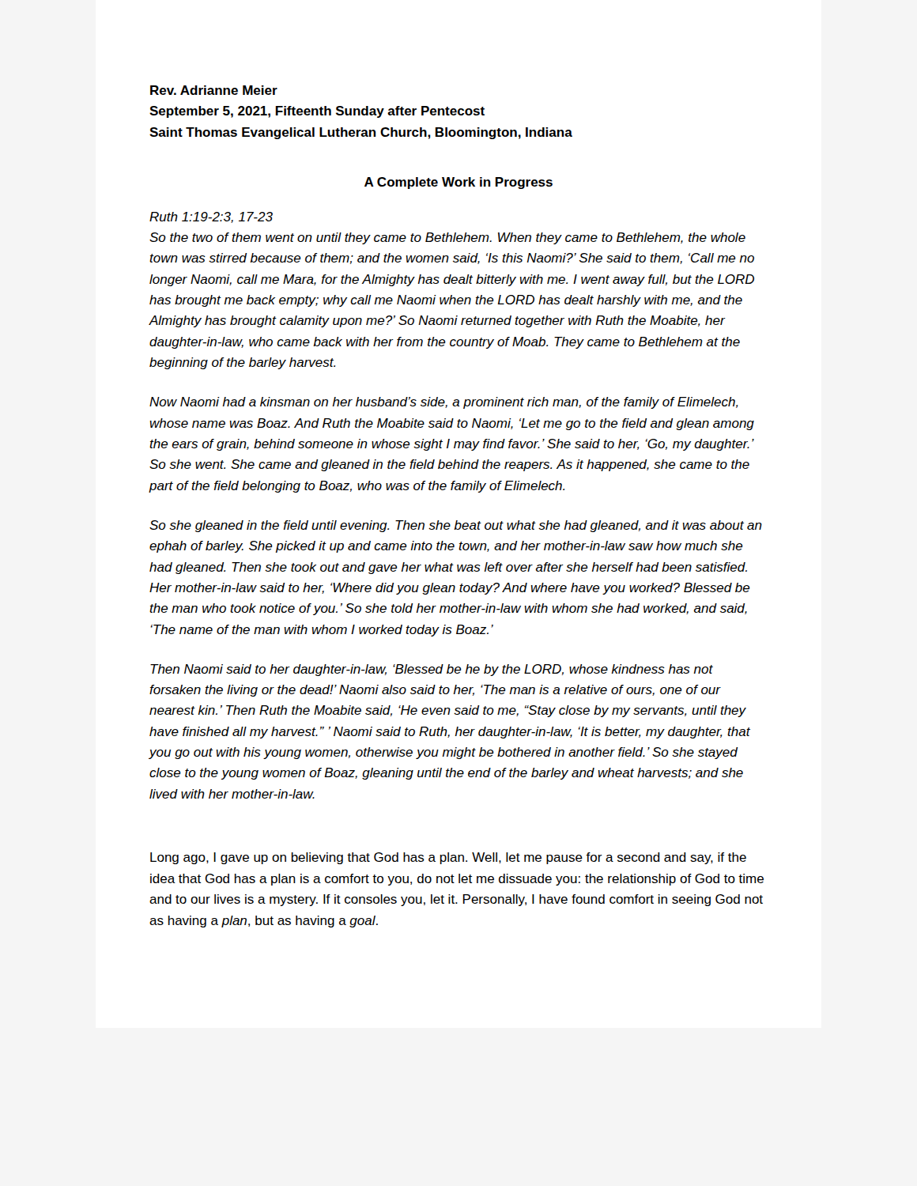Rev. Adrianne Meier
September 5, 2021, Fifteenth Sunday after Pentecost
Saint Thomas Evangelical Lutheran Church, Bloomington, Indiana
A Complete Work in Progress
Ruth 1:19-2:3, 17-23
So the two of them went on until they came to Bethlehem. When they came to Bethlehem, the whole town was stirred because of them; and the women said, ‘Is this Naomi?’ She said to them, ‘Call me no longer Naomi, call me Mara, for the Almighty has dealt bitterly with me. I went away full, but the LORD has brought me back empty; why call me Naomi when the LORD has dealt harshly with me, and the Almighty has brought calamity upon me?’ So Naomi returned together with Ruth the Moabite, her daughter-in-law, who came back with her from the country of Moab. They came to Bethlehem at the beginning of the barley harvest.
Now Naomi had a kinsman on her husband’s side, a prominent rich man, of the family of Elimelech, whose name was Boaz. And Ruth the Moabite said to Naomi, ‘Let me go to the field and glean among the ears of grain, behind someone in whose sight I may find favor.’ She said to her, ‘Go, my daughter.’ So she went. She came and gleaned in the field behind the reapers. As it happened, she came to the part of the field belonging to Boaz, who was of the family of Elimelech.
So she gleaned in the field until evening. Then she beat out what she had gleaned, and it was about an ephah of barley. She picked it up and came into the town, and her mother-in-law saw how much she had gleaned. Then she took out and gave her what was left over after she herself had been satisfied. Her mother-in-law said to her, ‘Where did you glean today? And where have you worked? Blessed be the man who took notice of you.’ So she told her mother-in-law with whom she had worked, and said, ‘The name of the man with whom I worked today is Boaz.’
Then Naomi said to her daughter-in-law, ‘Blessed be he by the LORD, whose kindness has not forsaken the living or the dead!’ Naomi also said to her, ‘The man is a relative of ours, one of our nearest kin.’ Then Ruth the Moabite said, ‘He even said to me, “Stay close by my servants, until they have finished all my harvest.” ’ Naomi said to Ruth, her daughter-in-law, ‘It is better, my daughter, that you go out with his young women, otherwise you might be bothered in another field.’ So she stayed close to the young women of Boaz, gleaning until the end of the barley and wheat harvests; and she lived with her mother-in-law.
Long ago, I gave up on believing that God has a plan. Well, let me pause for a second and say, if the idea that God has a plan is a comfort to you, do not let me dissuade you: the relationship of God to time and to our lives is a mystery. If it consoles you, let it. Personally, I have found comfort in seeing God not as having a plan, but as having a goal.